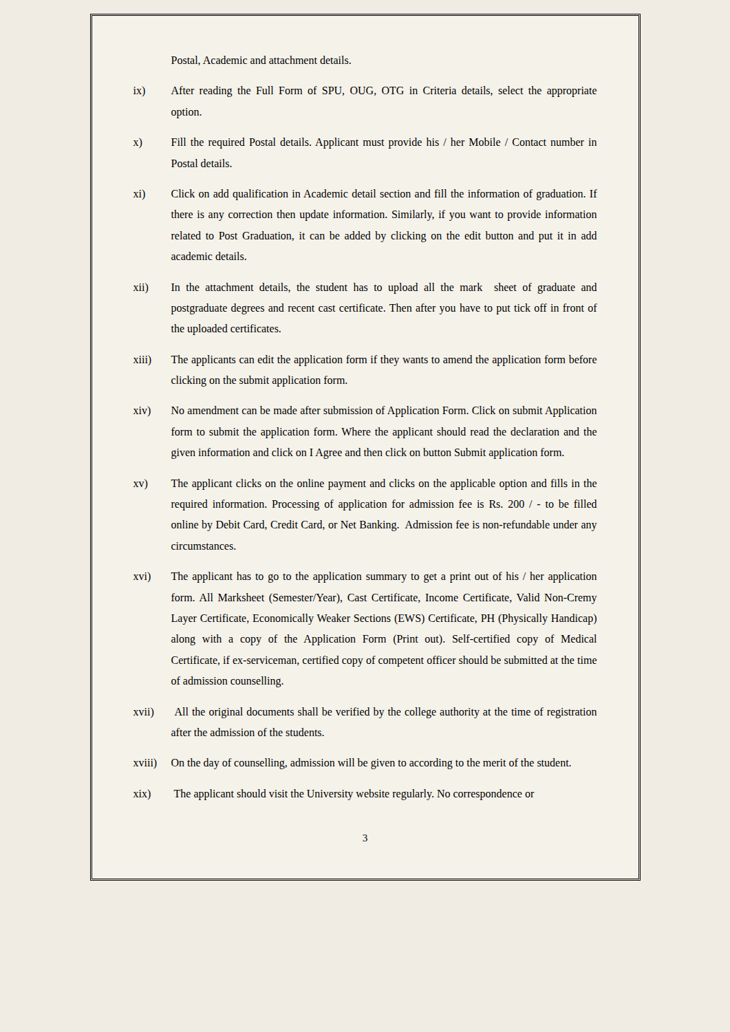Postal, Academic and attachment details.
ix) After reading the Full Form of SPU, OUG, OTG in Criteria details, select the appropriate option.
x) Fill the required Postal details. Applicant must provide his / her Mobile / Contact number in Postal details.
xi) Click on add qualification in Academic detail section and fill the information of graduation. If there is any correction then update information. Similarly, if you want to provide information related to Post Graduation, it can be added by clicking on the edit button and put it in add academic details.
xii) In the attachment details, the student has to upload all the mark sheet of graduate and postgraduate degrees and recent cast certificate. Then after you have to put tick off in front of the uploaded certificates.
xiii) The applicants can edit the application form if they wants to amend the application form before clicking on the submit application form.
xiv) No amendment can be made after submission of Application Form. Click on submit Application form to submit the application form. Where the applicant should read the declaration and the given information and click on I Agree and then click on button Submit application form.
xv) The applicant clicks on the online payment and clicks on the applicable option and fills in the required information. Processing of application for admission fee is Rs. 200 / - to be filled online by Debit Card, Credit Card, or Net Banking. Admission fee is non-refundable under any circumstances.
xvi) The applicant has to go to the application summary to get a print out of his / her application form. All Marksheet (Semester/Year), Cast Certificate, Income Certificate, Valid Non-Cremy Layer Certificate, Economically Weaker Sections (EWS) Certificate, PH (Physically Handicap) along with a copy of the Application Form (Print out). Self-certified copy of Medical Certificate, if ex-serviceman, certified copy of competent officer should be submitted at the time of admission counselling.
xvii) All the original documents shall be verified by the college authority at the time of registration after the admission of the students.
xviii) On the day of counselling, admission will be given to according to the merit of the student.
xix) The applicant should visit the University website regularly. No correspondence or
3